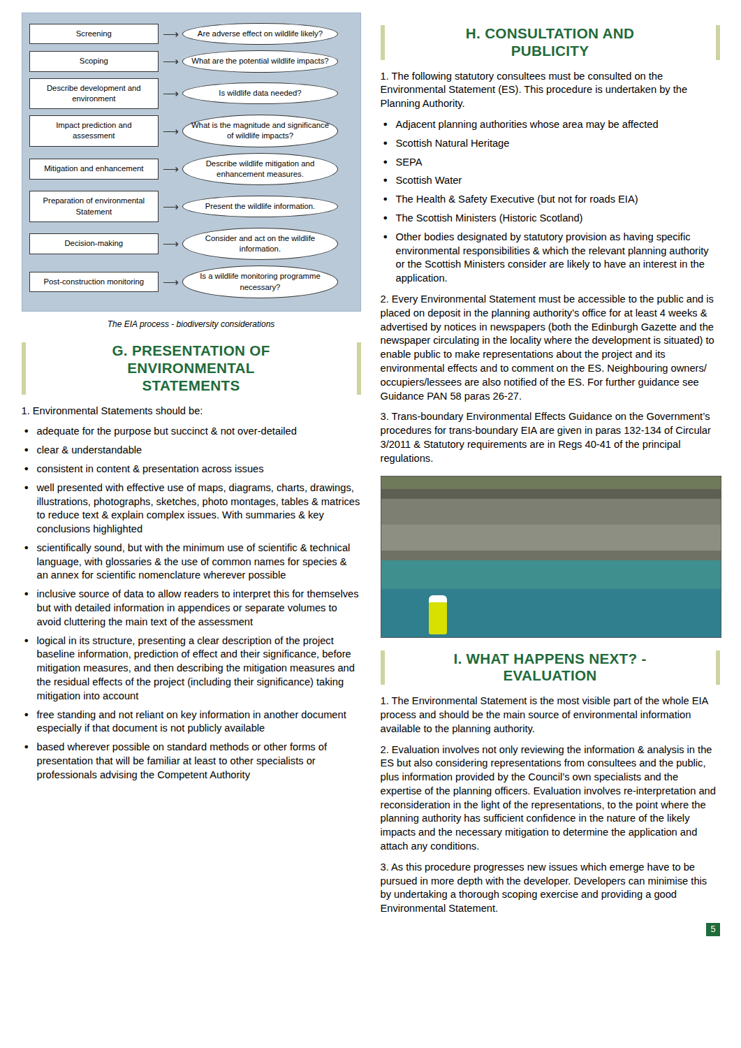Screening
⟶
Are adverse effect on wildlife likely?
Scoping
⟶
What are the potential wildlife impacts?
Describe development and environment
⟶
Is wildlife data needed?
Impact prediction and assessment
⟶
What is the magnitude and significance of wildlife impacts?
Mitigation and enhancement
⟶
Describe wildlife mitigation and enhancement measures.
Preparation of environmental Statement
⟶
Present the wildlife information.
Decision-making
⟶
Consider and act on the wildlife information.
Post-construction monitoring
⟶
Is a wildlife monitoring programme necessary?
The EIA process - biodiversity considerations
G. PRESENTATION OF
ENVIRONMENTAL
STATEMENTS
1. Environmental Statements should be:
adequate for the purpose but succinct & not over-detailed
clear & understandable
consistent in content & presentation across issues
well presented with effective use of maps, diagrams, charts, drawings, illustrations, photographs, sketches, photo montages, tables & matrices to reduce text & explain complex issues. With summaries & key conclusions highlighted
scientifically sound, but with the minimum use of scientific & technical language, with glossaries & the use of common names for species & an annex for scientific nomenclature wherever possible
inclusive source of data to allow readers to interpret this for themselves but with detailed information in appendices or separate volumes to avoid cluttering the main text of the assessment
logical in its structure, presenting a clear description of the project baseline information, prediction of effect and their significance, before mitigation measures, and then describing the mitigation measures and the residual effects of the project (including their significance) taking mitigation into account
free standing and not reliant on key information in another document especially if that document is not publicly available
based wherever possible on standard methods or other forms of presentation that will be familiar at least to other specialists or professionals advising the Competent Authority
H. CONSULTATION AND
PUBLICITY
1. The following statutory consultees must be consulted on the Environmental Statement (ES). This procedure is undertaken by the Planning Authority.
Adjacent planning authorities whose area may be affected
Scottish Natural Heritage
SEPA
Scottish Water
The Health & Safety Executive (but not for roads EIA)
The Scottish Ministers (Historic Scotland)
Other bodies designated by statutory provision as having specific environmental responsibilities & which the relevant planning authority or the Scottish Ministers consider are likely to have an interest in the application.
2. Every Environmental Statement must be accessible to the public and is placed on deposit in the planning authority’s office for at least 4 weeks & advertised by notices in newspapers (both the Edinburgh Gazette and the newspaper circulating in the locality where the development is situated) to enable public to make representations about the project and its environmental effects and to comment on the ES. Neighbouring owners/ occupiers/lessees are also notified of the ES. For further guidance see Guidance PAN 58 paras 26-27.
3. Trans-boundary Environmental Effects Guidance on the Government’s procedures for trans-boundary EIA are given in paras 132-134 of Circular 3/2011 & Statutory requirements are in Regs 40-41 of the principal regulations.
I. WHAT HAPPENS NEXT? -
EVALUATION
1. The Environmental Statement is the most visible part of the whole EIA process and should be the main source of environmental information available to the planning authority.
2. Evaluation involves not only reviewing the information & analysis in the ES but also considering representations from consultees and the public, plus information provided by the Council’s own specialists and the expertise of the planning officers. Evaluation involves re-interpretation and reconsideration in the light of the representations, to the point where the planning authority has sufficient confidence in the nature of the likely impacts and the necessary mitigation to determine the application and attach any conditions.
3. As this procedure progresses new issues which emerge have to be pursued in more depth with the developer. Developers can minimise this by undertaking a thorough scoping exercise and providing a good Environmental Statement.
5